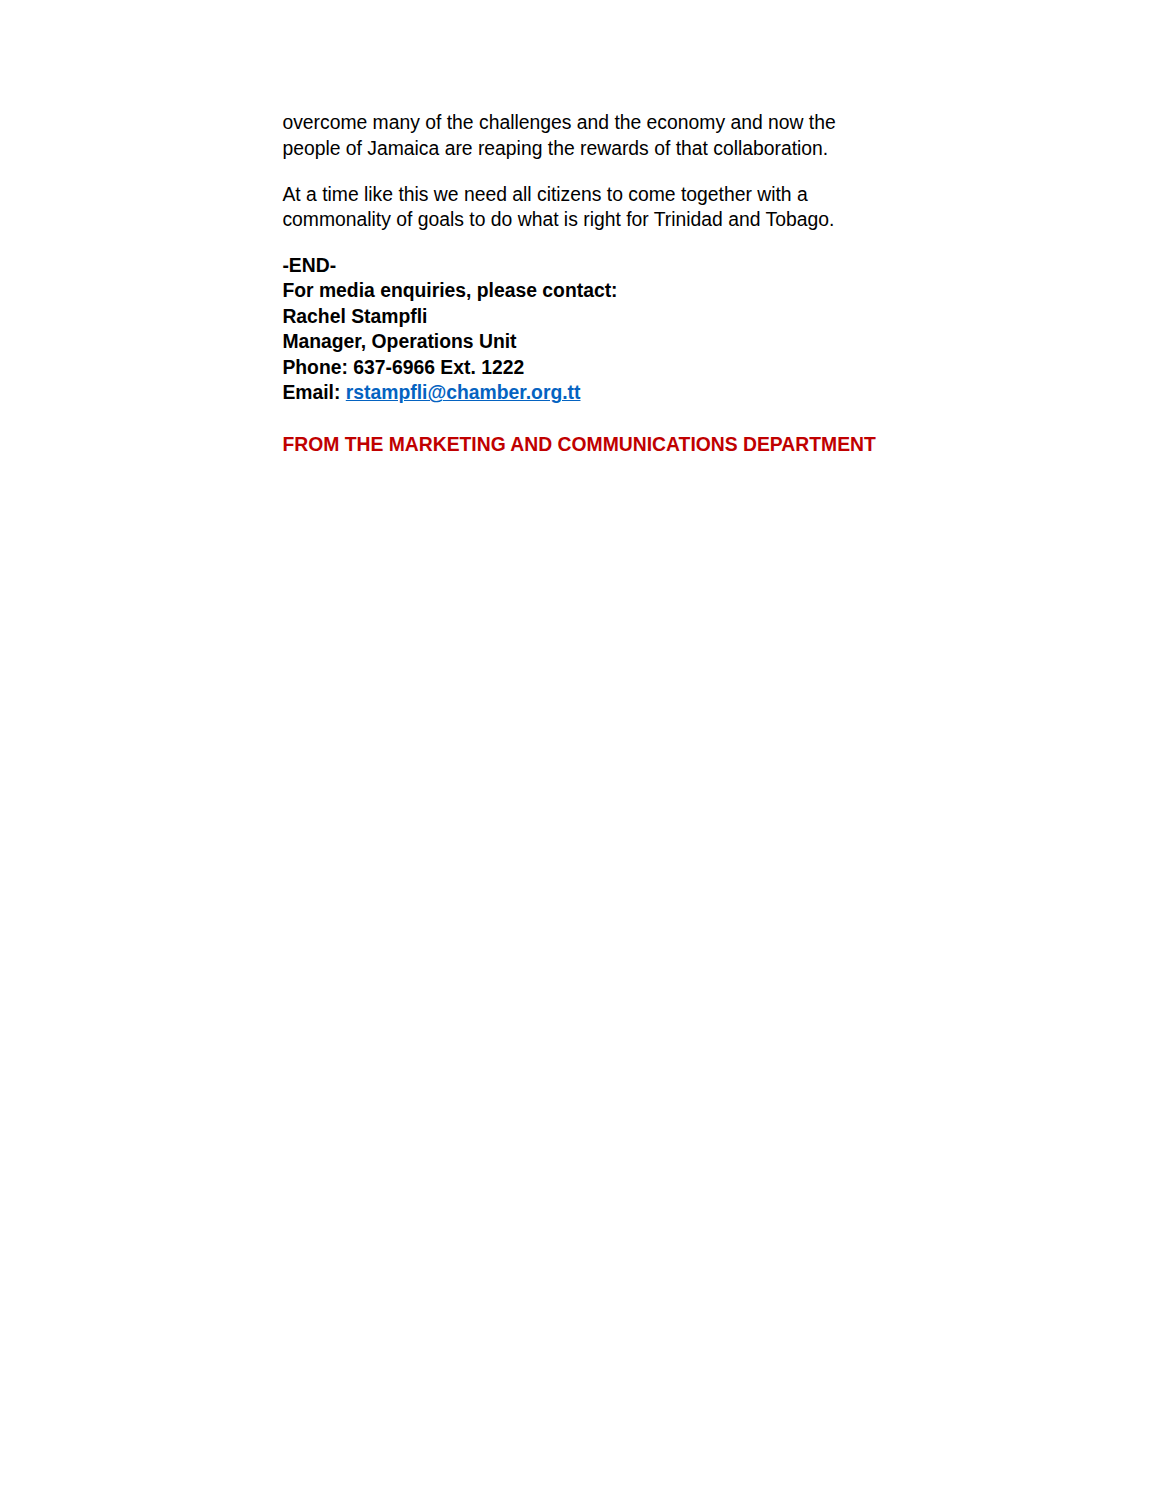overcome many of the challenges and the economy and now the people of Jamaica are reaping the rewards of that collaboration.
At a time like this we need all citizens to come together with a commonality of goals to do what is right for Trinidad and Tobago.
-END-
For media enquiries, please contact:
Rachel Stampfli
Manager, Operations Unit
Phone: 637-6966 Ext. 1222
Email: rstampfli@chamber.org.tt
FROM THE MARKETING AND COMMUNICATIONS DEPARTMENT